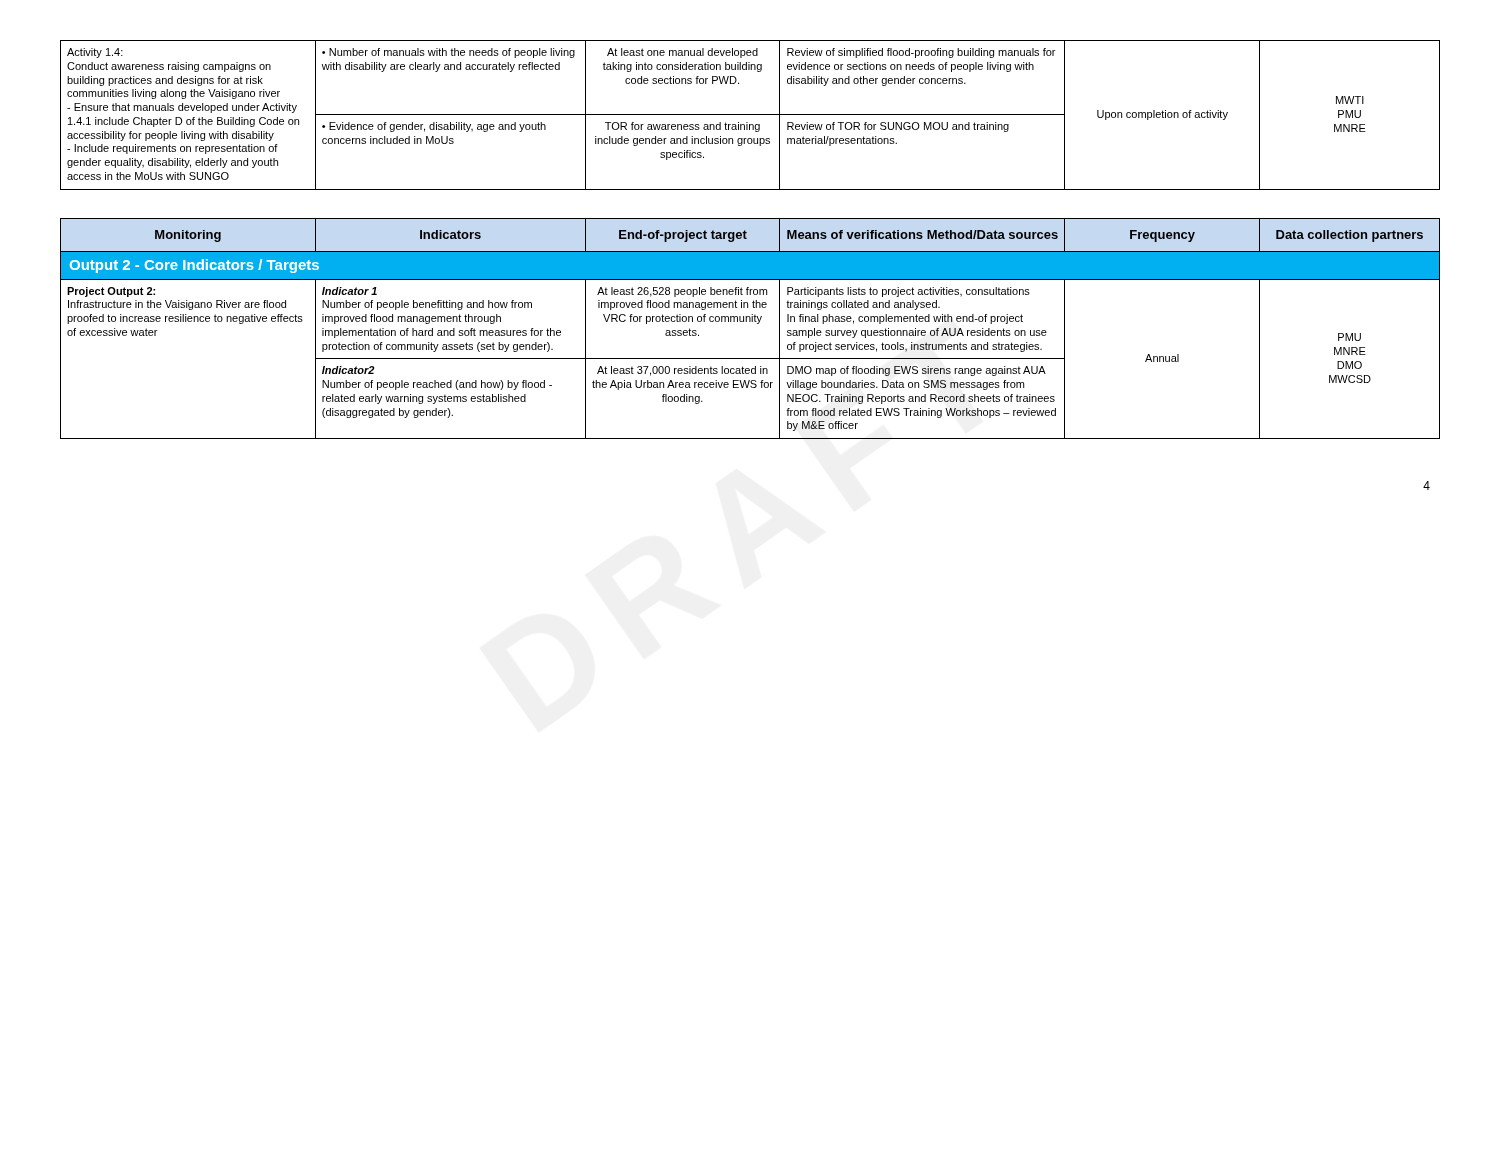DRAFT
| Activity 1.4: Conduct awareness raising campaigns on building practices and designs for at risk communities living along the Vaisigano river - Ensure that manuals developed under Activity 1.4.1 include Chapter D of the Building Code on accessibility for people living with disability - Include requirements on representation of gender equality, disability, elderly and youth access in the MoUs with SUNGO | • Number of manuals with the needs of people living with disability are clearly and accurately reflected | At least one manual developed taking into consideration building code sections for PWD. | Review of simplified flood-proofing building manuals for evidence or sections on needs of people living with disability and other gender concerns. | Upon completion of activity | MWTI PMU MNRE |
| • Evidence of gender, disability, age and youth concerns included in MoUs | TOR for awareness and training include gender and inclusion groups specifics. | Review of TOR for SUNGO MOU and training material/presentations. |
| Monitoring | Indicators | End-of-project target | Means of verifications Method/Data sources | Frequency | Data collection partners |
| --- | --- | --- | --- | --- | --- |
| Output 2 - Core Indicators / Targets |
| Project Output 2: Infrastructure in the Vaisigano River are flood proofed to increase resilience to negative effects of excessive water | Indicator 1 Number of people benefitting and how from improved flood management through implementation of hard and soft measures for the protection of community assets (set by gender). | At least 26,528 people benefit from improved flood management in the VRC for protection of community assets. | Participants lists to project activities, consultations trainings collated and analysed. In final phase, complemented with end-of project sample survey questionnaire of AUA residents on use of project services, tools, instruments and strategies. | Annual | PMU MNRE DMO MWCSD |
| Indicator2 Number of people reached (and how) by flood -related early warning systems established (disaggregated by gender). | At least 37,000 residents located in the Apia Urban Area receive EWS for flooding. | DMO map of flooding EWS sirens range against AUA village boundaries. Data on SMS messages from NEOC. Training Reports and Record sheets of trainees from flood related EWS Training Workshops – reviewed by M&E officer |
4